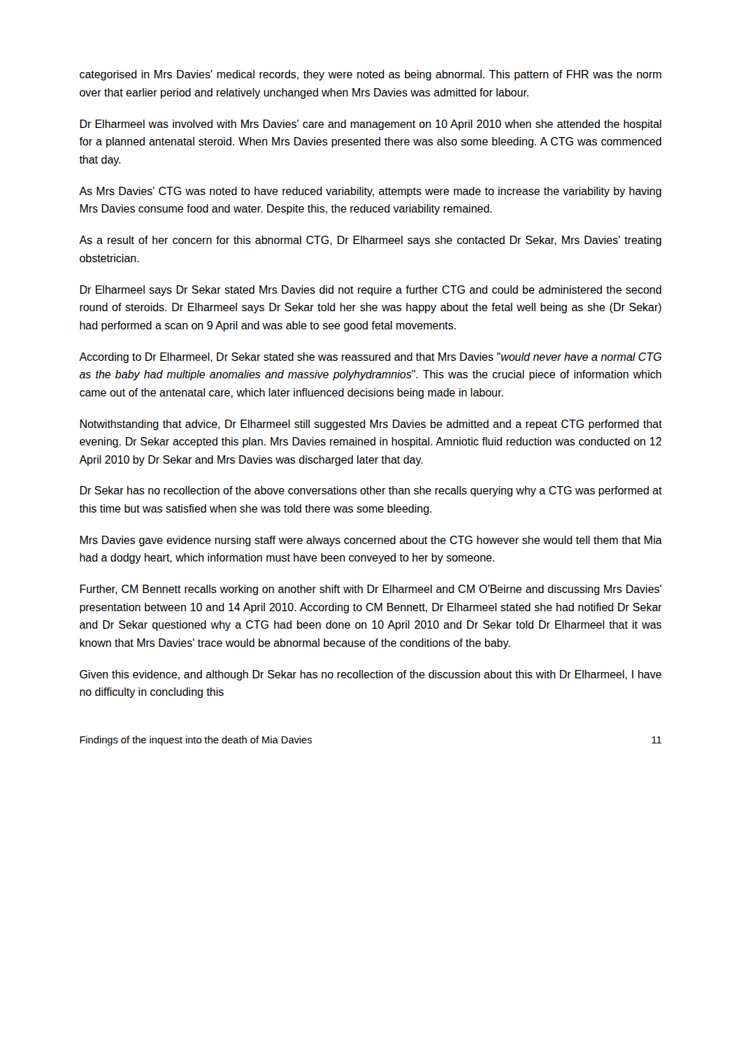categorised in Mrs Davies' medical records, they were noted as being abnormal. This pattern of FHR was the norm over that earlier period and relatively unchanged when Mrs Davies was admitted for labour.
Dr Elharmeel was involved with Mrs Davies' care and management on 10 April 2010 when she attended the hospital for a planned antenatal steroid. When Mrs Davies presented there was also some bleeding. A CTG was commenced that day.
As Mrs Davies' CTG was noted to have reduced variability, attempts were made to increase the variability by having Mrs Davies consume food and water. Despite this, the reduced variability remained.
As a result of her concern for this abnormal CTG, Dr Elharmeel says she contacted Dr Sekar, Mrs Davies' treating obstetrician.
Dr Elharmeel says Dr Sekar stated Mrs Davies did not require a further CTG and could be administered the second round of steroids. Dr Elharmeel says Dr Sekar told her she was happy about the fetal well being as she (Dr Sekar) had performed a scan on 9 April and was able to see good fetal movements.
According to Dr Elharmeel, Dr Sekar stated she was reassured and that Mrs Davies "would never have a normal CTG as the baby had multiple anomalies and massive polyhydramnios". This was the crucial piece of information which came out of the antenatal care, which later influenced decisions being made in labour.
Notwithstanding that advice, Dr Elharmeel still suggested Mrs Davies be admitted and a repeat CTG performed that evening. Dr Sekar accepted this plan. Mrs Davies remained in hospital. Amniotic fluid reduction was conducted on 12 April 2010 by Dr Sekar and Mrs Davies was discharged later that day.
Dr Sekar has no recollection of the above conversations other than she recalls querying why a CTG was performed at this time but was satisfied when she was told there was some bleeding.
Mrs Davies gave evidence nursing staff were always concerned about the CTG however she would tell them that Mia had a dodgy heart, which information must have been conveyed to her by someone.
Further, CM Bennett recalls working on another shift with Dr Elharmeel and CM O'Beirne and discussing Mrs Davies' presentation between 10 and 14 April 2010. According to CM Bennett, Dr Elharmeel stated she had notified Dr Sekar and Dr Sekar questioned why a CTG had been done on 10 April 2010 and Dr Sekar told Dr Elharmeel that it was known that Mrs Davies' trace would be abnormal because of the conditions of the baby.
Given this evidence, and although Dr Sekar has no recollection of the discussion about this with Dr Elharmeel, I have no difficulty in concluding this
Findings of the inquest into the death of Mia Davies 11